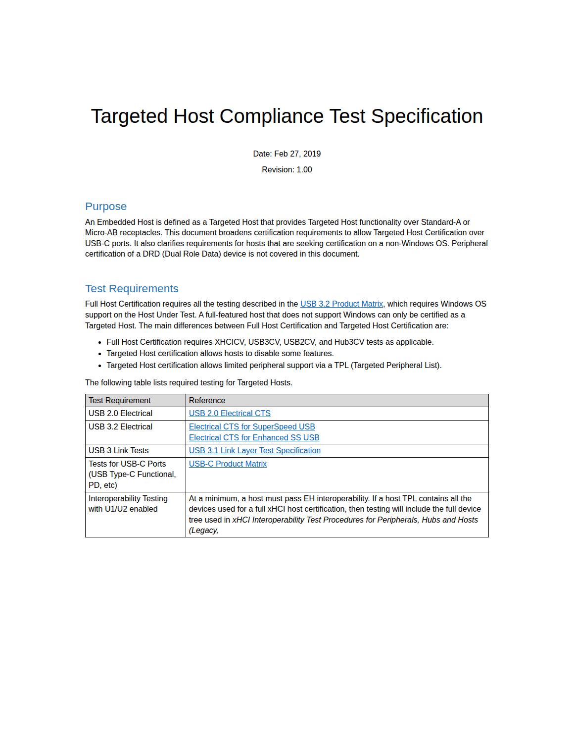Targeted Host Compliance Test Specification
Date: Feb 27, 2019
Revision: 1.00
Purpose
An Embedded Host is defined as a Targeted Host that provides Targeted Host functionality over Standard-A or Micro-AB receptacles. This document broadens certification requirements to allow Targeted Host Certification over USB-C ports. It also clarifies requirements for hosts that are seeking certification on a non-Windows OS. Peripheral certification of a DRD (Dual Role Data) device is not covered in this document.
Test Requirements
Full Host Certification requires all the testing described in the USB 3.2 Product Matrix, which requires Windows OS support on the Host Under Test. A full-featured host that does not support Windows can only be certified as a Targeted Host. The main differences between Full Host Certification and Targeted Host Certification are:
Full Host Certification requires XHCICV, USB3CV, USB2CV, and Hub3CV tests as applicable.
Targeted Host certification allows hosts to disable some features.
Targeted Host certification allows limited peripheral support via a TPL (Targeted Peripheral List).
The following table lists required testing for Targeted Hosts.
| Test Requirement | Reference |
| --- | --- |
| USB 2.0 Electrical | USB 2.0 Electrical CTS |
| USB 3.2 Electrical | Electrical CTS for SuperSpeed USB Electrical CTS for Enhanced SS USB |
| USB 3 Link Tests | USB 3.1 Link Layer Test Specification |
| Tests for USB-C Ports (USB Type-C Functional, PD, etc) | USB-C Product Matrix |
| Interoperability Testing with U1/U2 enabled | At a minimum, a host must pass EH interoperability. If a host TPL contains all the devices used for a full xHCI host certification, then testing will include the full device tree used in xHCI Interoperability Test Procedures for Peripherals, Hubs and Hosts (Legacy, |